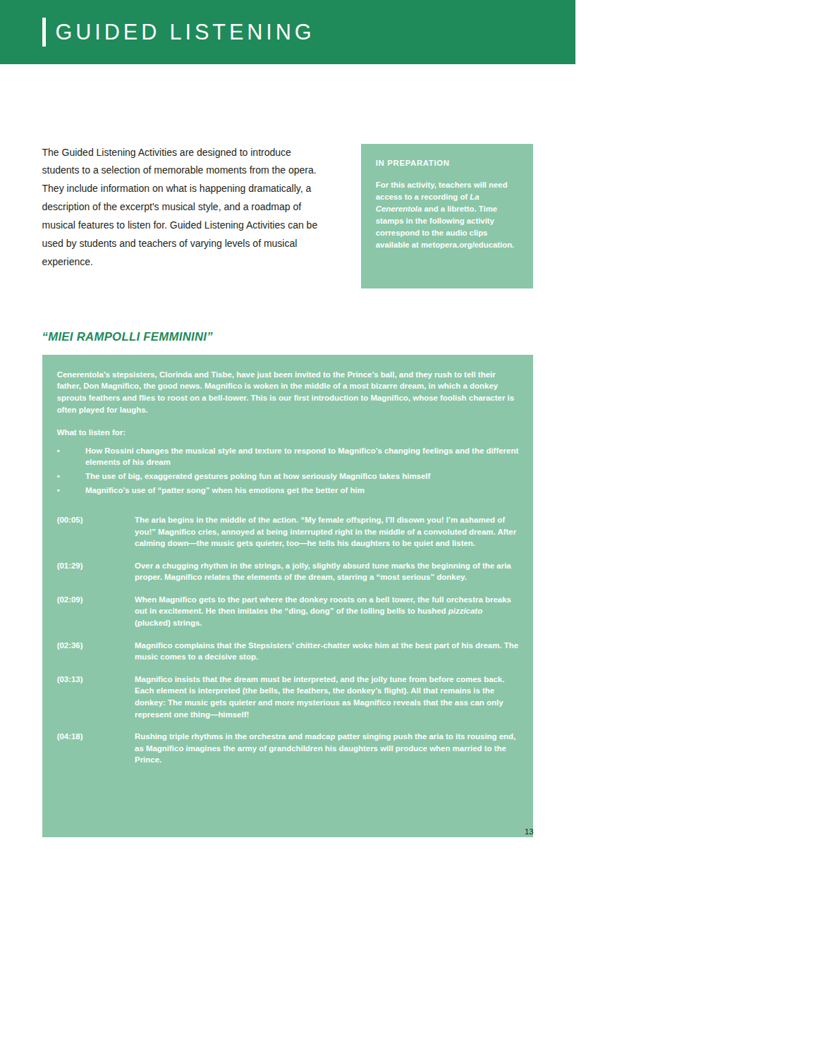Guided Listening
The Guided Listening Activities are designed to introduce students to a selection of memorable moments from the opera. They include information on what is happening dramatically, a description of the excerpt's musical style, and a roadmap of musical features to listen for. Guided Listening Activities can be used by students and teachers of varying levels of musical experience.
In Preparation
For this activity, teachers will need access to a recording of La Cenerentola and a libretto. Time stamps in the following activity correspond to the audio clips available at metopera.org/education.
“Miei Rampolli Femminini”
Cenerentola’s stepsisters, Clorinda and Tisbe, have just been invited to the Prince’s ball, and they rush to tell their father, Don Magnifico, the good news. Magnifico is woken in the middle of a most bizarre dream, in which a donkey sprouts feathers and flies to roost on a bell-tower. This is our first introduction to Magnifico, whose foolish character is often played for laughs.
What to listen for:
•How Rossini changes the musical style and texture to respond to Magnifico’s changing feelings and the different elements of his dream
•The use of big, exaggerated gestures poking fun at how seriously Magnifico takes himself
•Magnifico’s use of “patter song” when his emotions get the better of him
| (00:05) | The aria begins in the middle of the action. “My female offspring, I’ll disown you! I’m ashamed of you!” Magnifico cries, annoyed at being interrupted right in the middle of a convoluted dream. After calming down—the music gets quieter, too—he tells his daughters to be quiet and listen. |
| (01:29) | Over a chugging rhythm in the strings, a jolly, slightly absurd tune marks the beginning of the aria proper. Magnifico relates the elements of the dream, starring a “most serious” donkey. |
| (02:09) | When Magnifico gets to the part where the donkey roosts on a bell tower, the full orchestra breaks out in excitement. He then imitates the “ding, dong” of the tolling bells to hushed pizzicato (plucked) strings. |
| (02:36) | Magnifico complains that the Stepsisters’ chitter-chatter woke him at the best part of his dream. The music comes to a decisive stop. |
| (03:13) | Magnifico insists that the dream must be interpreted, and the jolly tune from before comes back. Each element is interpreted (the bells, the feathers, the donkey’s flight). All that remains is the donkey: The music gets quieter and more mysterious as Magnifico reveals that the ass can only represent one thing—himself! |
| (04:18) | Rushing triple rhythms in the orchestra and madcap patter singing push the aria to its rousing end, as Magnifico imagines the army of grandchildren his daughters will produce when married to the Prince. |
13